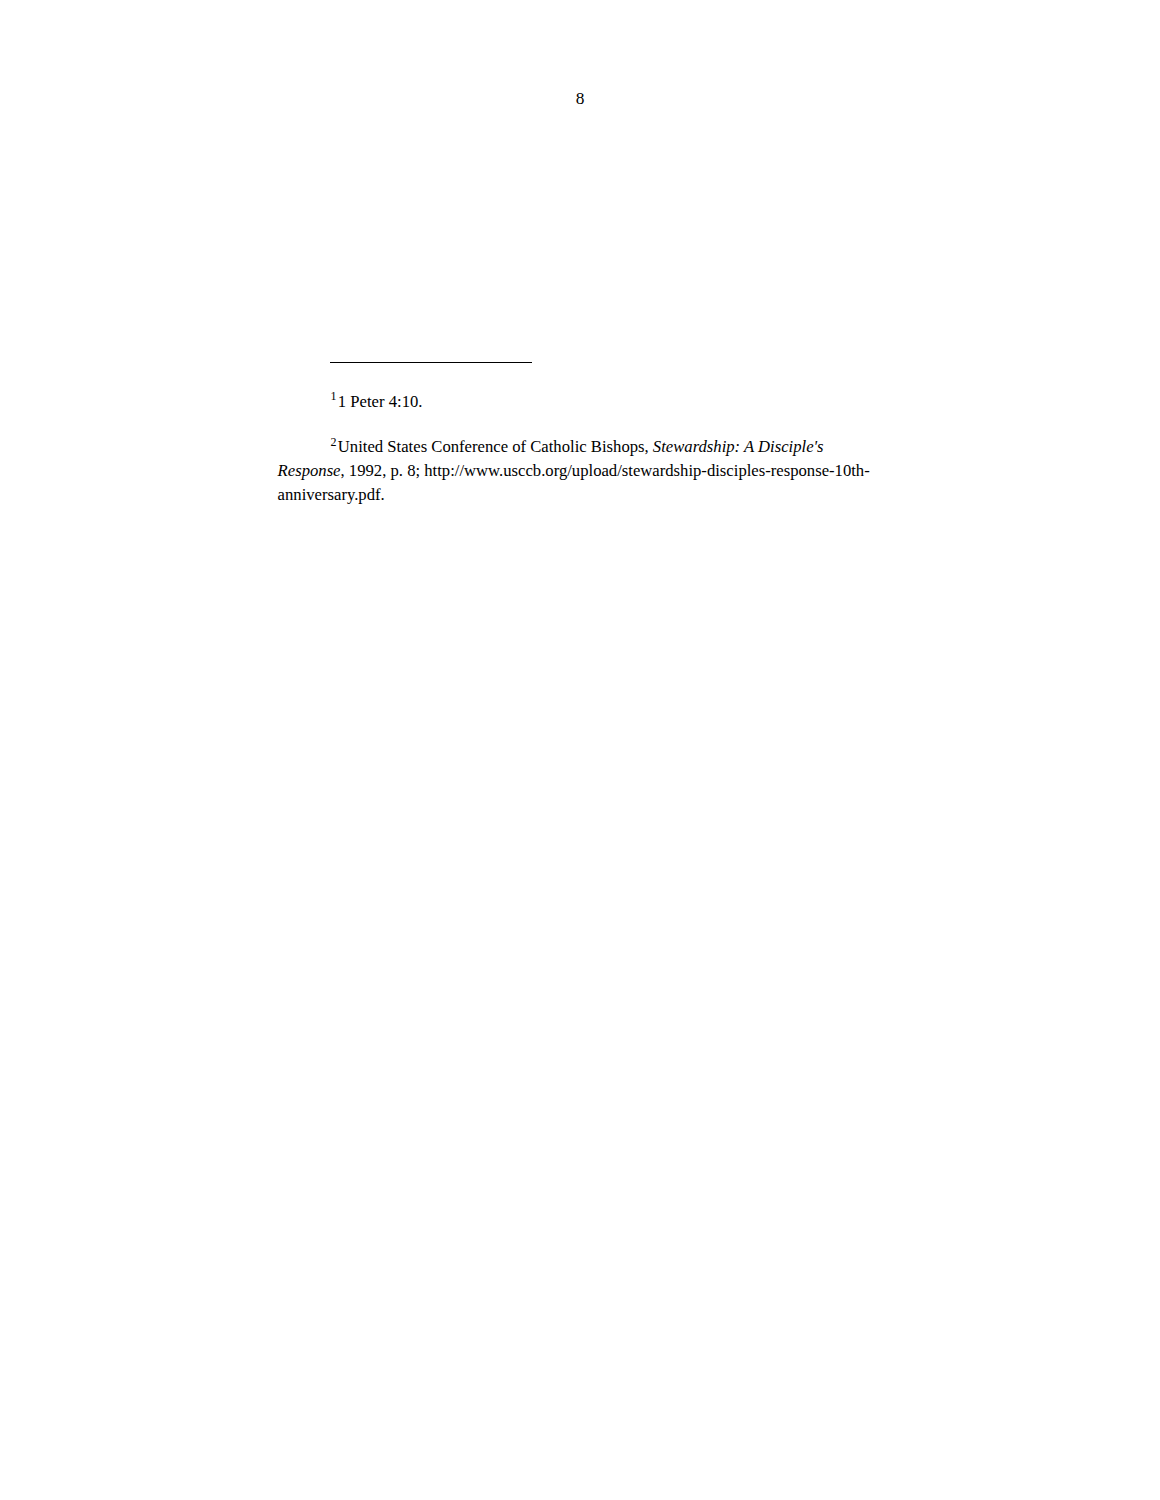8
11 Peter 4:10.
2United States Conference of Catholic Bishops, Stewardship: A Disciple's Response, 1992, p. 8; http://www.usccb.org/upload/stewardship-disciples-response-10th-anniversary.pdf.